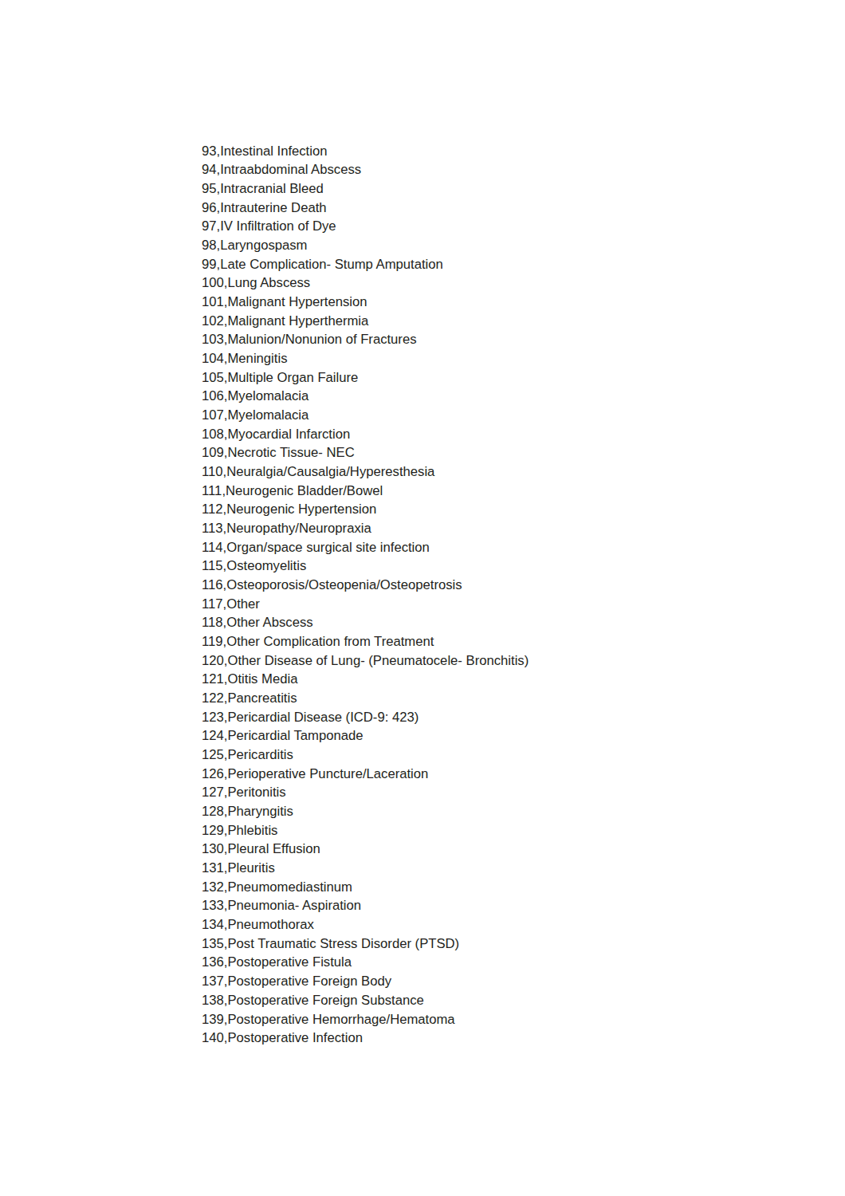93 Intestinal Infection
94 Intraabdominal Abscess
95 Intracranial Bleed
96 Intrauterine Death
97 IV Infiltration of Dye
98 Laryngospasm
99 Late Complication- Stump Amputation
100 Lung Abscess
101 Malignant Hypertension
102 Malignant Hyperthermia
103 Malunion/Nonunion of Fractures
104 Meningitis
105 Multiple Organ Failure
106 Myelomalacia
107 Myelomalacia
108 Myocardial Infarction
109 Necrotic Tissue- NEC
110 Neuralgia/Causalgia/Hyperesthesia
111 Neurogenic Bladder/Bowel
112 Neurogenic Hypertension
113 Neuropathy/Neuropraxia
114 Organ/space surgical site infection
115 Osteomyelitis
116 Osteoporosis/Osteopenia/Osteopetrosis
117 Other
118 Other Abscess
119 Other Complication from Treatment
120 Other Disease of Lung- (Pneumatocele- Bronchitis)
121 Otitis Media
122 Pancreatitis
123 Pericardial Disease (ICD-9: 423)
124 Pericardial Tamponade
125 Pericarditis
126 Perioperative Puncture/Laceration
127 Peritonitis
128 Pharyngitis
129 Phlebitis
130 Pleural Effusion
131 Pleuritis
132 Pneumomediastinum
133 Pneumonia- Aspiration
134 Pneumothorax
135 Post Traumatic Stress Disorder (PTSD)
136 Postoperative Fistula
137 Postoperative Foreign Body
138 Postoperative Foreign Substance
139 Postoperative Hemorrhage/Hematoma
140 Postoperative Infection